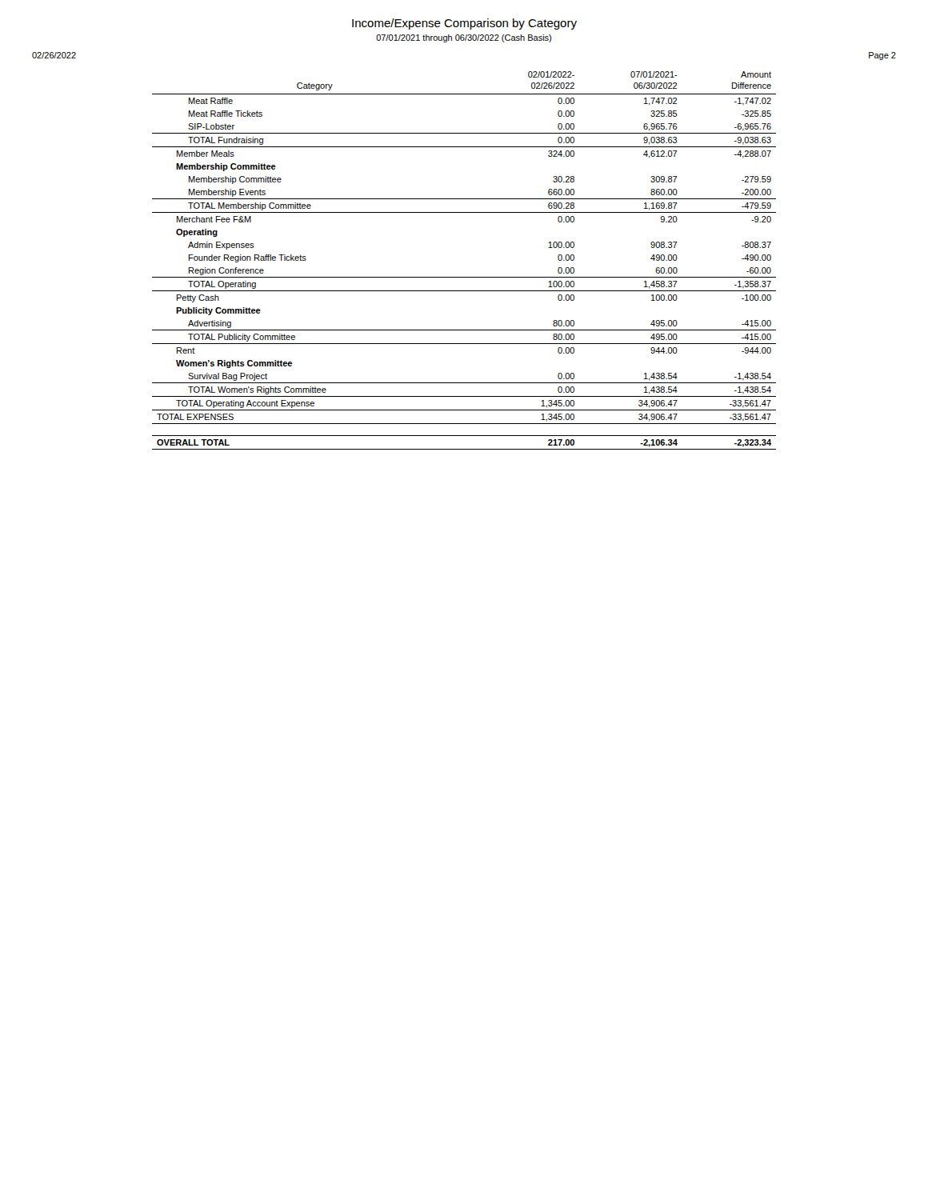Income/Expense Comparison by Category
07/01/2021 through 06/30/2022 (Cash Basis)
02/26/2022 Page 2
| Category | 02/01/2022- 02/26/2022 | 07/01/2021- 06/30/2022 | Amount Difference |
| --- | --- | --- | --- |
| Meat Raffle | 0.00 | 1,747.02 | -1,747.02 |
| Meat Raffle Tickets | 0.00 | 325.85 | -325.85 |
| SIP-Lobster | 0.00 | 6,965.76 | -6,965.76 |
| TOTAL Fundraising | 0.00 | 9,038.63 | -9,038.63 |
| Member Meals | 324.00 | 4,612.07 | -4,288.07 |
| Membership Committee | | | |
| Membership Committee | 30.28 | 309.87 | -279.59 |
| Membership Events | 660.00 | 860.00 | -200.00 |
| TOTAL Membership Committee | 690.28 | 1,169.87 | -479.59 |
| Merchant Fee F&M | 0.00 | 9.20 | -9.20 |
| Operating | | | |
| Admin Expenses | 100.00 | 908.37 | -808.37 |
| Founder Region Raffle Tickets | 0.00 | 490.00 | -490.00 |
| Region Conference | 0.00 | 60.00 | -60.00 |
| TOTAL Operating | 100.00 | 1,458.37 | -1,358.37 |
| Petty Cash | 0.00 | 100.00 | -100.00 |
| Publicity Committee | | | |
| Advertising | 80.00 | 495.00 | -415.00 |
| TOTAL Publicity Committee | 80.00 | 495.00 | -415.00 |
| Rent | 0.00 | 944.00 | -944.00 |
| Women's Rights Committee | | | |
| Survival Bag Project | 0.00 | 1,438.54 | -1,438.54 |
| TOTAL Women's Rights Committee | 0.00 | 1,438.54 | -1,438.54 |
| TOTAL Operating Account Expense | 1,345.00 | 34,906.47 | -33,561.47 |
| TOTAL EXPENSES | 1,345.00 | 34,906.47 | -33,561.47 |
| OVERALL TOTAL | 217.00 | -2,106.34 | -2,323.34 |